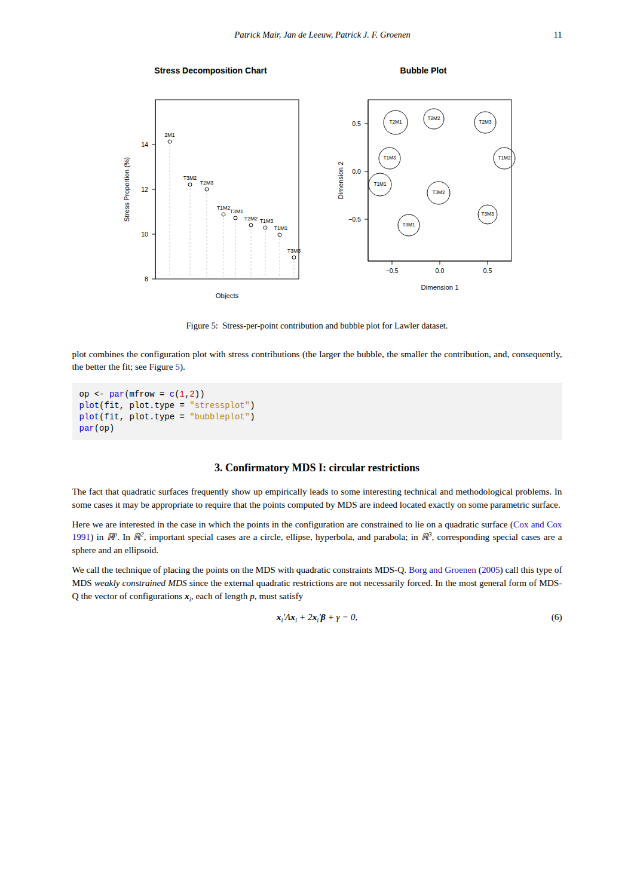Patrick Mair, Jan de Leeuw, Patrick J. F. Groenen
11
Stress Decomposition Chart
8 10 12 14 2M1 T3M2 T2M3 T1M2 T3M1 T2M2 T1M3 T1M1 T3M3 Stress Proportion (%) Objects
Bubble Plot
0.5 0.0 −0.5 −0.5 0.0 0.5 T2M1 T2M2 T2M3 T1M3 T1M2 T1M1 T3M2 T3M3 T3M1 Dimension 2 Dimension 1
Figure 5: Stress-per-point contribution and bubble plot for Lawler dataset.
plot combines the configuration plot with stress contributions (the larger the bubble, the smaller the contribution, and, consequently, the better the fit; see Figure 5).
op <- par(mfrow = c(1,2))
plot(fit, plot.type = "stressplot")
plot(fit, plot.type = "bubbleplot")
par(op)
3. Confirmatory MDS I: circular restrictions
The fact that quadratic surfaces frequently show up empirically leads to some interesting technical and methodological problems. In some cases it may be appropriate to require that the points computed by MDS are indeed located exactly on some parametric surface.
Here we are interested in the case in which the points in the configuration are constrained to lie on a quadratic surface (Cox and Cox 1991) in ℝp. In ℝ2, important special cases are a circle, ellipse, hyperbola, and parabola; in ℝ3, corresponding special cases are a sphere and an ellipsoid.
We call the technique of placing the points on the MDS with quadratic constraints MDS-Q. Borg and Groenen (2005) call this type of MDS weakly constrained MDS since the external quadratic restrictions are not necessarily forced. In the most general form of MDS-Q the vector of configurations xi, each of length p, must satisfy
xi′Λxi + 2xi′β + γ = 0, (6)